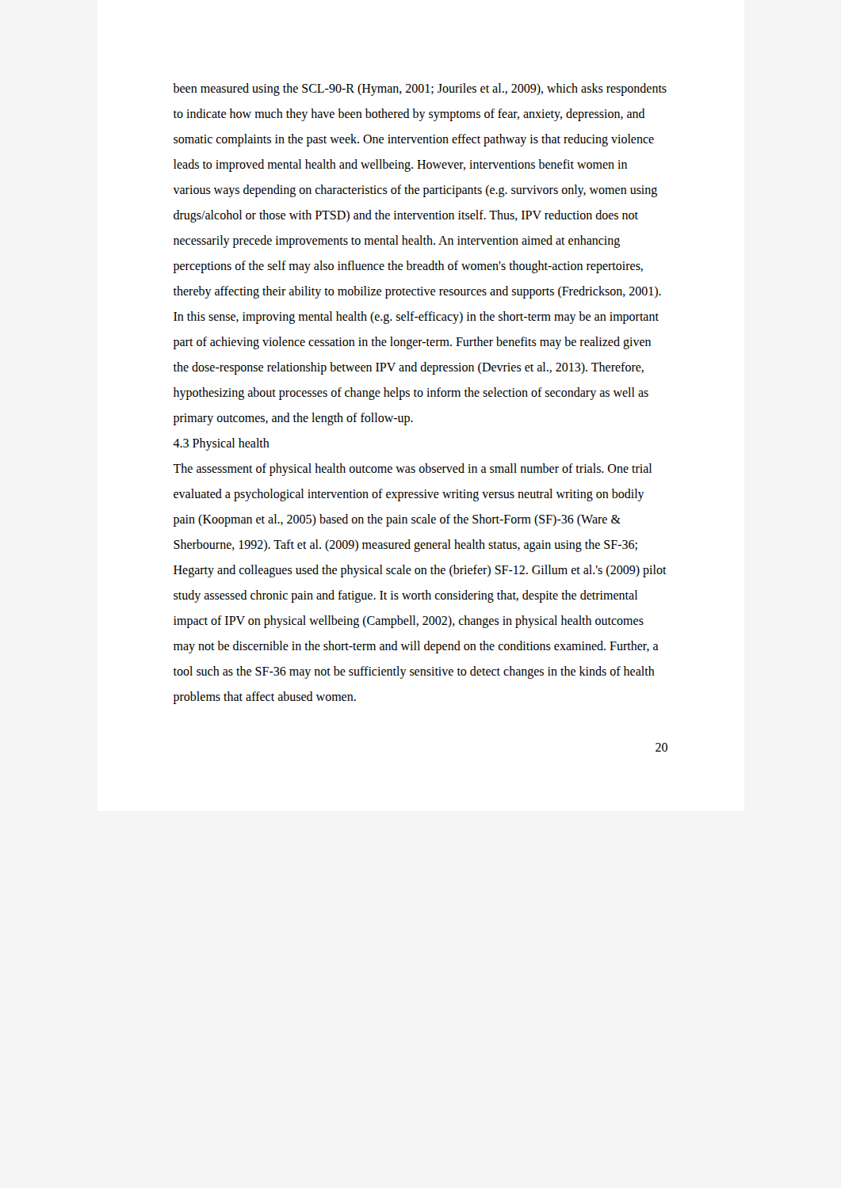been measured using the SCL-90-R (Hyman, 2001; Jouriles et al., 2009), which asks respondents to indicate how much they have been bothered by symptoms of fear, anxiety, depression, and somatic complaints in the past week. One intervention effect pathway is that reducing violence leads to improved mental health and wellbeing. However, interventions benefit women in various ways depending on characteristics of the participants (e.g. survivors only, women using drugs/alcohol or those with PTSD) and the intervention itself. Thus, IPV reduction does not necessarily precede improvements to mental health. An intervention aimed at enhancing perceptions of the self may also influence the breadth of women's thought-action repertoires, thereby affecting their ability to mobilize protective resources and supports (Fredrickson, 2001). In this sense, improving mental health (e.g. self-efficacy) in the short-term may be an important part of achieving violence cessation in the longer-term. Further benefits may be realized given the dose-response relationship between IPV and depression (Devries et al., 2013). Therefore, hypothesizing about processes of change helps to inform the selection of secondary as well as primary outcomes, and the length of follow-up.
4.3 Physical health
The assessment of physical health outcome was observed in a small number of trials. One trial evaluated a psychological intervention of expressive writing versus neutral writing on bodily pain (Koopman et al., 2005) based on the pain scale of the Short-Form (SF)-36 (Ware & Sherbourne, 1992). Taft et al. (2009) measured general health status, again using the SF-36; Hegarty and colleagues used the physical scale on the (briefer) SF-12. Gillum et al.'s (2009) pilot study assessed chronic pain and fatigue. It is worth considering that, despite the detrimental impact of IPV on physical wellbeing (Campbell, 2002), changes in physical health outcomes may not be discernible in the short-term and will depend on the conditions examined. Further, a tool such as the SF-36 may not be sufficiently sensitive to detect changes in the kinds of health problems that affect abused women.
20